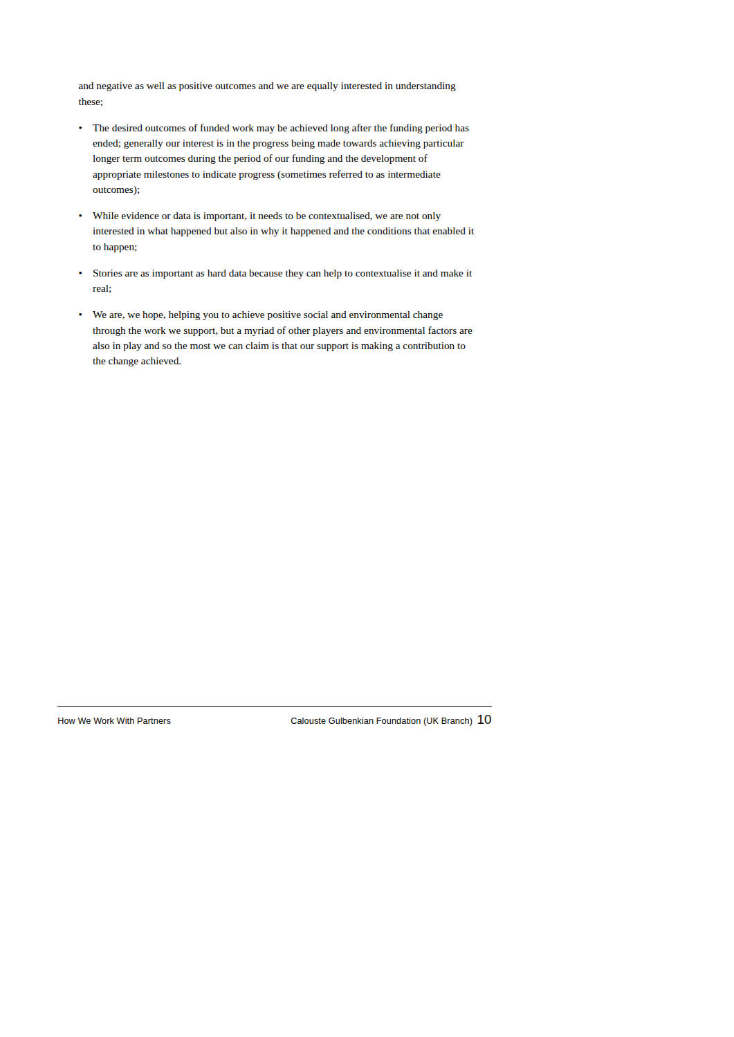and negative as well as positive outcomes and we are equally interested in understanding these;
The desired outcomes of funded work may be achieved long after the funding period has ended; generally our interest is in the progress being made towards achieving particular longer term outcomes during the period of our funding and the development of appropriate milestones to indicate progress (sometimes referred to as intermediate outcomes);
While evidence or data is important, it needs to be contextualised, we are not only interested in what happened but also in why it happened and the conditions that enabled it to happen;
Stories are as important as hard data because they can help to contextualise it and make it real;
We are, we hope, helping you to achieve positive social and environmental change through the work we support, but a myriad of other players and environmental factors are also in play and so the most we can claim is that our support is making a contribution to the change achieved.
How We Work With Partners Calouste Gulbenkian Foundation (UK Branch)10